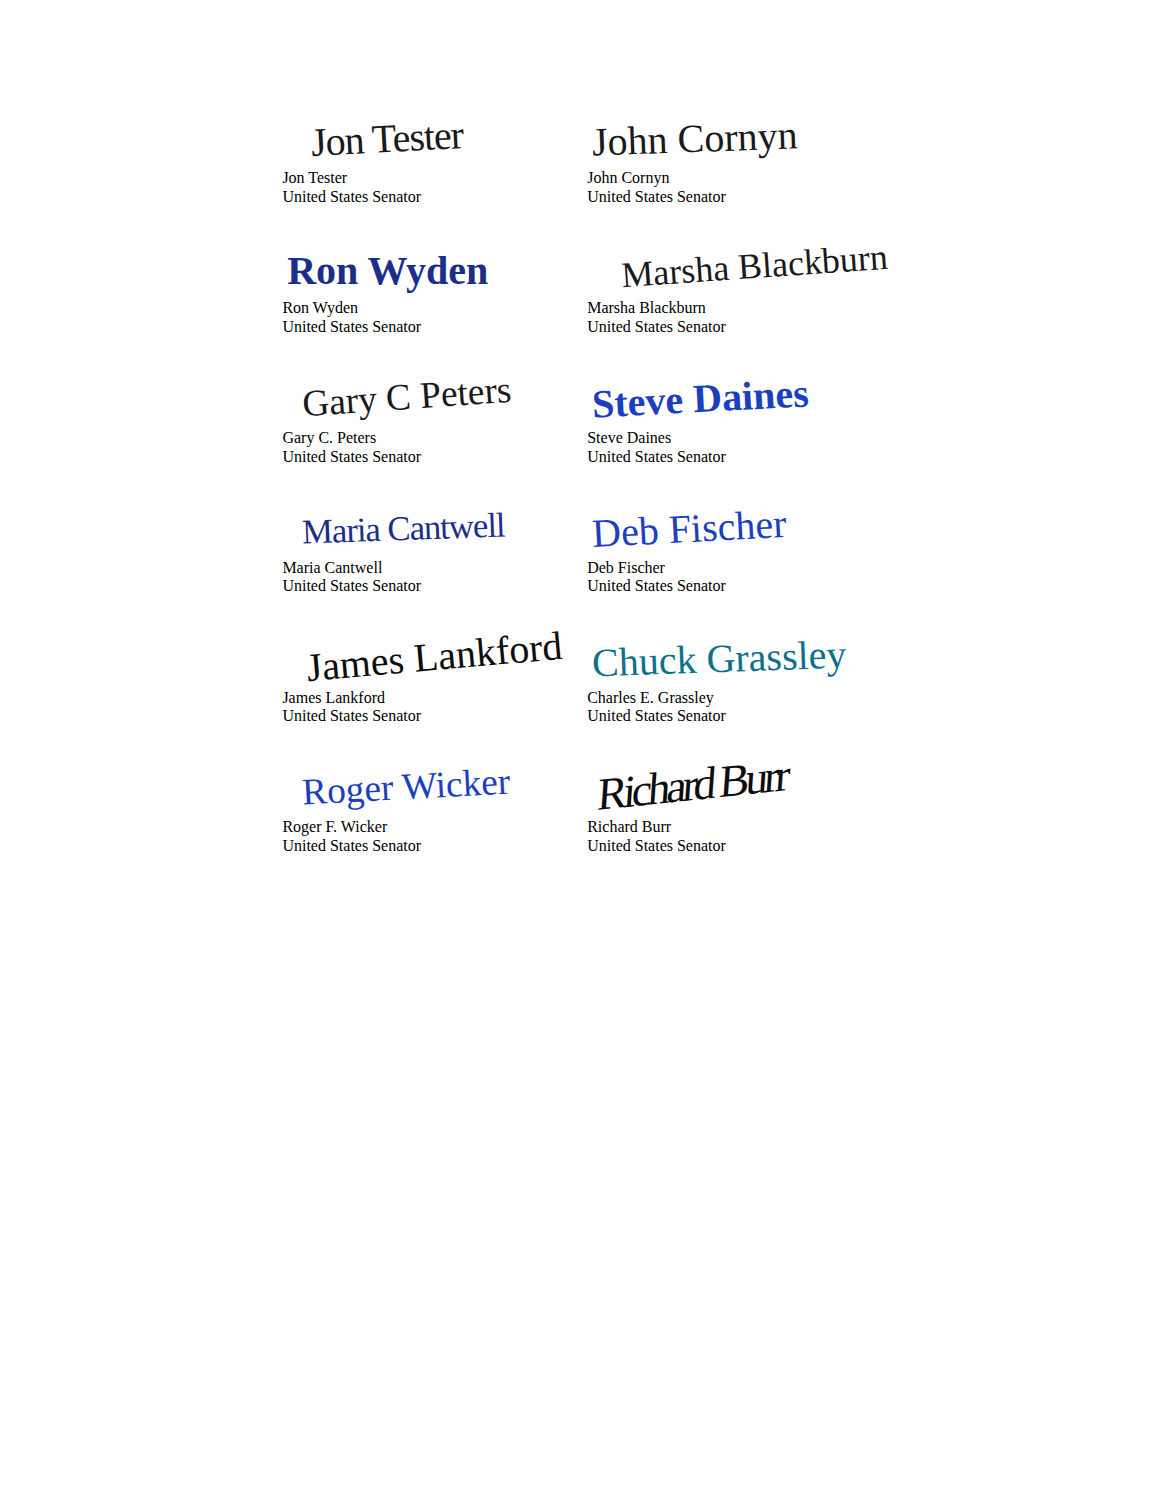| Jon Tester Jon Tester United States Senator | John Cornyn John Cornyn United States Senator |
| Ron Wyden Ron Wyden United States Senator | Marsha Blackburn Marsha Blackburn United States Senator |
| Gary C Peters Gary C. Peters United States Senator | Steve Daines Steve Daines United States Senator |
| Maria Cantwell Maria Cantwell United States Senator | Deb Fischer Deb Fischer United States Senator |
| James Lankford James Lankford United States Senator | Chuck Grassley Charles E. Grassley United States Senator |
| Roger Wicker Roger F. Wicker United States Senator | Richard Burr Richard Burr United States Senator |